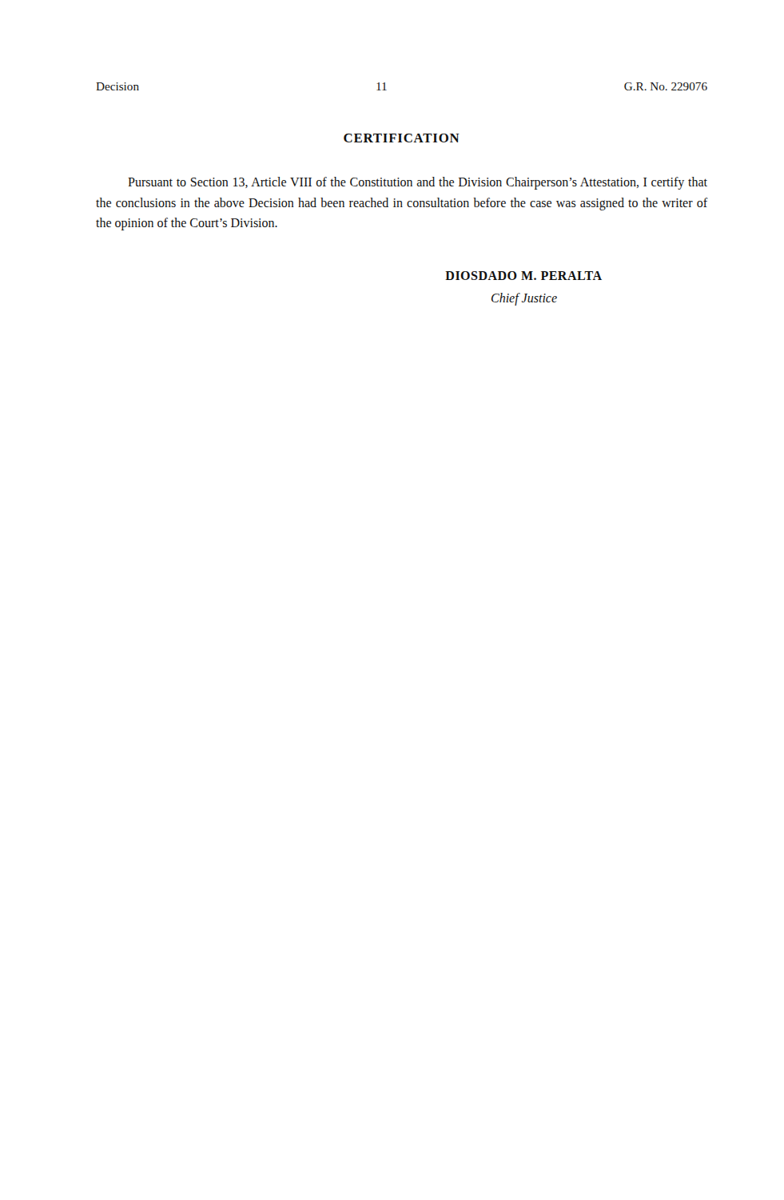Decision 11 G.R. No. 229076
CERTIFICATION
Pursuant to Section 13, Article VIII of the Constitution and the Division Chairperson’s Attestation, I certify that the conclusions in the above Decision had been reached in consultation before the case was assigned to the writer of the opinion of the Court’s Division.
DIOSDADO M. PERALTA
Chief Justice